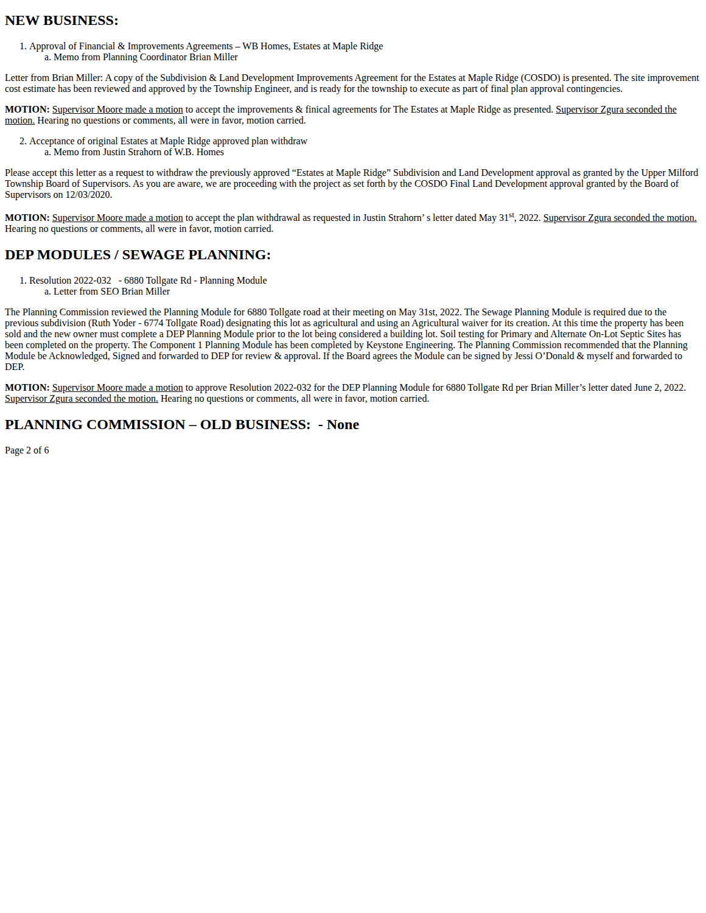NEW BUSINESS:
Approval of Financial & Improvements Agreements – WB Homes, Estates at Maple Ridge
Memo from Planning Coordinator Brian Miller
Letter from Brian Miller: A copy of the Subdivision & Land Development Improvements Agreement for the Estates at Maple Ridge (COSDO) is presented. The site improvement cost estimate has been reviewed and approved by the Township Engineer, and is ready for the township to execute as part of final plan approval contingencies.
MOTION: Supervisor Moore made a motion to accept the improvements & finical agreements for The Estates at Maple Ridge as presented. Supervisor Zgura seconded the motion. Hearing no questions or comments, all were in favor, motion carried.
Acceptance of original Estates at Maple Ridge approved plan withdraw
Memo from Justin Strahorn of W.B. Homes
Please accept this letter as a request to withdraw the previously approved “Estates at Maple Ridge” Subdivision and Land Development approval as granted by the Upper Milford Township Board of Supervisors. As you are aware, we are proceeding with the project as set forth by the COSDO Final Land Development approval granted by the Board of Supervisors on 12/03/2020.
MOTION: Supervisor Moore made a motion to accept the plan withdrawal as requested in Justin Strahorn’ s letter dated May 31st, 2022. Supervisor Zgura seconded the motion. Hearing no questions or comments, all were in favor, motion carried.
DEP MODULES / SEWAGE PLANNING:
Resolution 2022-032 - 6880 Tollgate Rd - Planning Module
Letter from SEO Brian Miller
The Planning Commission reviewed the Planning Module for 6880 Tollgate road at their meeting on May 31st, 2022. The Sewage Planning Module is required due to the previous subdivision (Ruth Yoder - 6774 Tollgate Road) designating this lot as agricultural and using an Agricultural waiver for its creation. At this time the property has been sold and the new owner must complete a DEP Planning Module prior to the lot being considered a building lot. Soil testing for Primary and Alternate On-Lot Septic Sites has been completed on the property. The Component 1 Planning Module has been completed by Keystone Engineering. The Planning Commission recommended that the Planning Module be Acknowledged, Signed and forwarded to DEP for review & approval. If the Board agrees the Module can be signed by Jessi O’Donald & myself and forwarded to DEP.
MOTION: Supervisor Moore made a motion to approve Resolution 2022-032 for the DEP Planning Module for 6880 Tollgate Rd per Brian Miller’s letter dated June 2, 2022. Supervisor Zgura seconded the motion. Hearing no questions or comments, all were in favor, motion carried.
PLANNING COMMISSION – OLD BUSINESS: - None
Page 2 of 6